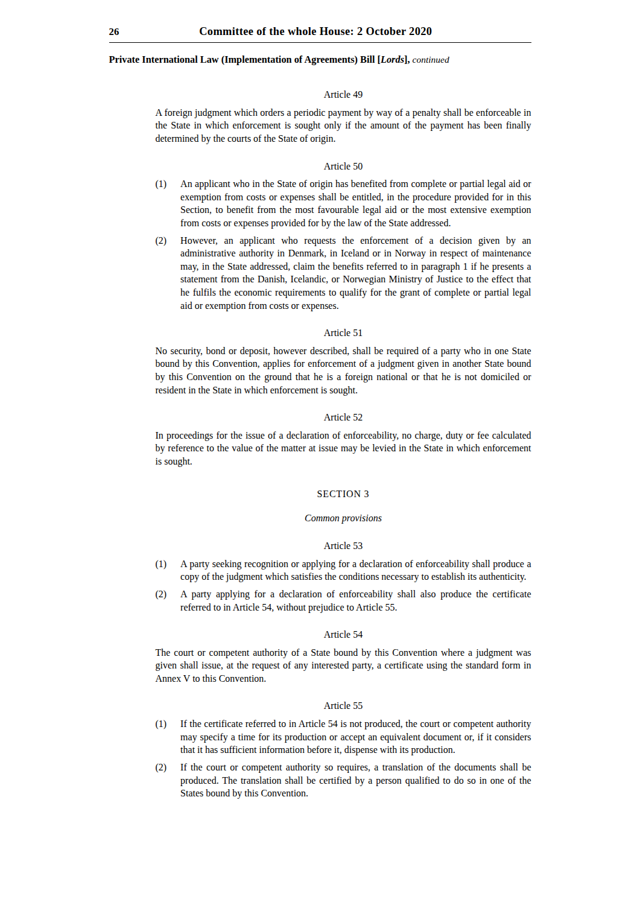26 Committee of the whole House: 2 October 2020
Private International Law (Implementation of Agreements) Bill [Lords], continued
Article 49
A foreign judgment which orders a periodic payment by way of a penalty shall be enforceable in the State in which enforcement is sought only if the amount of the payment has been finally determined by the courts of the State of origin.
Article 50
(1) An applicant who in the State of origin has benefited from complete or partial legal aid or exemption from costs or expenses shall be entitled, in the procedure provided for in this Section, to benefit from the most favourable legal aid or the most extensive exemption from costs or expenses provided for by the law of the State addressed.
(2) However, an applicant who requests the enforcement of a decision given by an administrative authority in Denmark, in Iceland or in Norway in respect of maintenance may, in the State addressed, claim the benefits referred to in paragraph 1 if he presents a statement from the Danish, Icelandic, or Norwegian Ministry of Justice to the effect that he fulfils the economic requirements to qualify for the grant of complete or partial legal aid or exemption from costs or expenses.
Article 51
No security, bond or deposit, however described, shall be required of a party who in one State bound by this Convention, applies for enforcement of a judgment given in another State bound by this Convention on the ground that he is a foreign national or that he is not domiciled or resident in the State in which enforcement is sought.
Article 52
In proceedings for the issue of a declaration of enforceability, no charge, duty or fee calculated by reference to the value of the matter at issue may be levied in the State in which enforcement is sought.
SECTION 3
Common provisions
Article 53
(1) A party seeking recognition or applying for a declaration of enforceability shall produce a copy of the judgment which satisfies the conditions necessary to establish its authenticity.
(2) A party applying for a declaration of enforceability shall also produce the certificate referred to in Article 54, without prejudice to Article 55.
Article 54
The court or competent authority of a State bound by this Convention where a judgment was given shall issue, at the request of any interested party, a certificate using the standard form in Annex V to this Convention.
Article 55
(1) If the certificate referred to in Article 54 is not produced, the court or competent authority may specify a time for its production or accept an equivalent document or, if it considers that it has sufficient information before it, dispense with its production.
(2) If the court or competent authority so requires, a translation of the documents shall be produced. The translation shall be certified by a person qualified to do so in one of the States bound by this Convention.